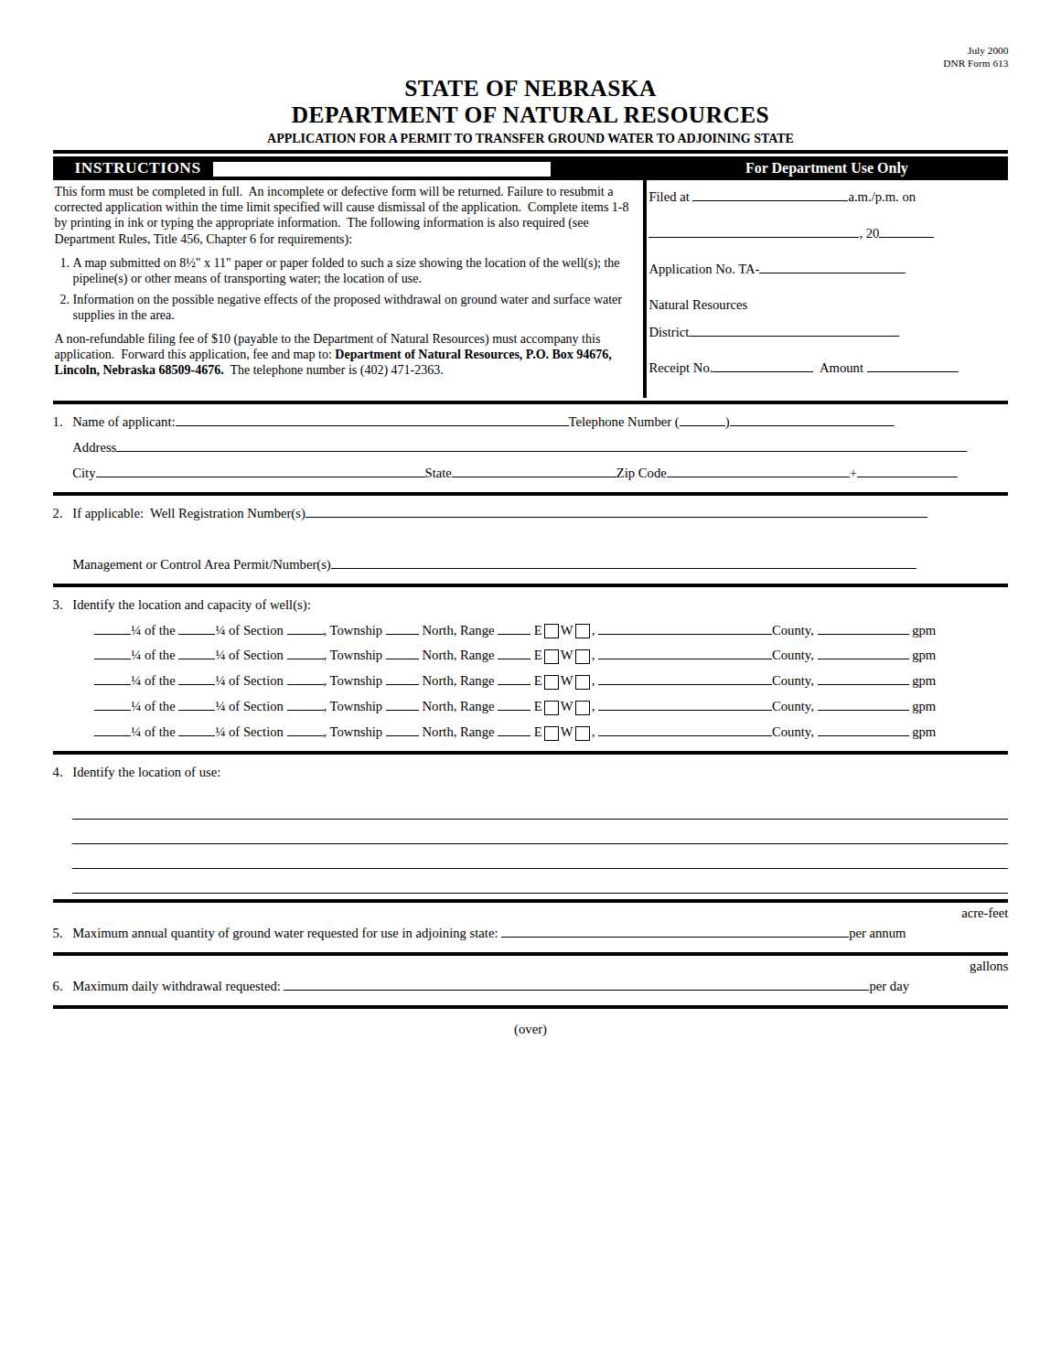July 2000
DNR Form 613
STATE OF NEBRASKA
DEPARTMENT OF NATURAL RESOURCES
APPLICATION FOR A PERMIT TO TRANSFER GROUND WATER TO ADJOINING STATE
| INSTRUCTIONS | For Department Use Only |
| This form must be completed in full. An incomplete or defective form will be returned. Failure to resubmit a corrected application within the time limit specified will cause dismissal of the application. Complete items 1-8 by printing in ink or typing the appropriate information. The following information is also required (see Department Rules, Title 456, Chapter 6 for requirements): A map submitted on 8½" x 11" paper or paper folded to such a size showing the location of the well(s); the pipeline(s) or other means of transporting water; the location of use. Information on the possible negative effects of the proposed withdrawal on ground water and surface water supplies in the area. A non-refundable filing fee of $10 (payable to the Department of Natural Resources) must accompany this application. Forward this application, fee and map to: Department of Natural Resources, P.O. Box 94676, Lincoln, Nebraska 68509-4676. The telephone number is (402) 471-2363. | Filed at a.m./p.m. on , 20 Application No. TA- Natural Resources District Receipt No. Amount |
1. Name of applicant: Telephone Number ( )
Address
City State Zip Code +
2. If applicable: Well Registration Number(s)
Management or Control Area Permit/Number(s)
3. Identify the location and capacity of well(s):
¼ of the ¼ of Section , Township North, Range E W , County, gpm
¼ of the ¼ of Section , Township North, Range E W , County, gpm
¼ of the ¼ of Section , Township North, Range E W , County, gpm
¼ of the ¼ of Section , Township North, Range E W , County, gpm
¼ of the ¼ of Section , Township North, Range E W , County, gpm
4. Identify the location of use:
acre-feet
5. Maximum annual quantity of ground water requested for use in adjoining state: per annum
gallons
6. Maximum daily withdrawal requested: per day
(over)